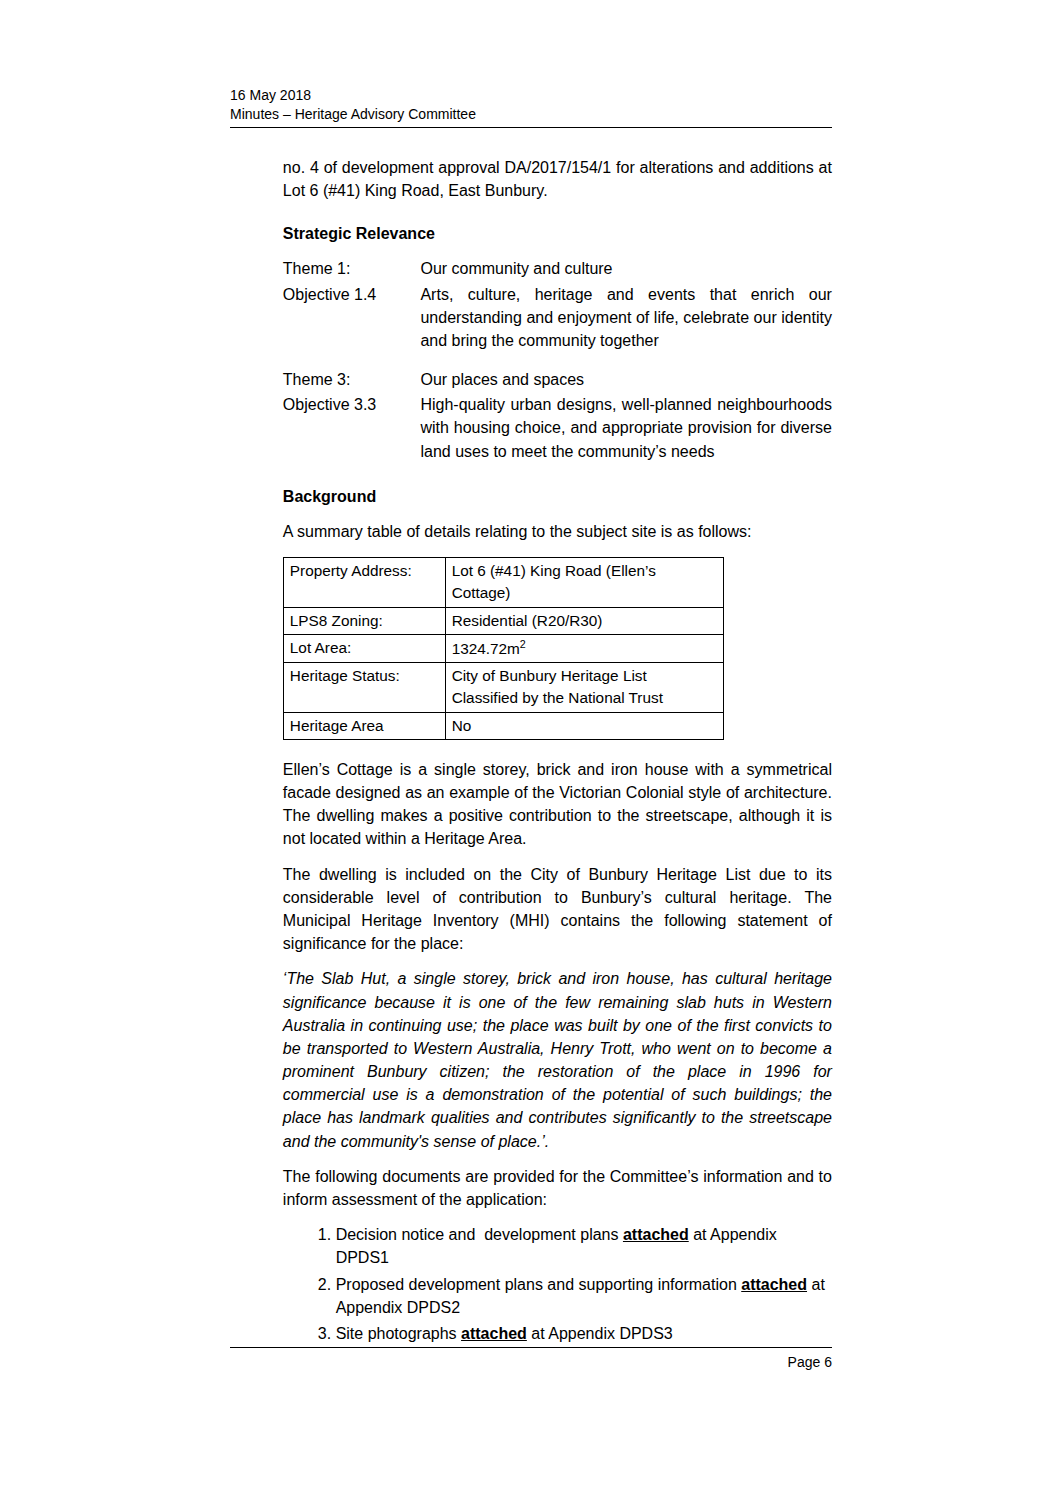16 May 2018
Minutes – Heritage Advisory Committee
no. 4 of development approval DA/2017/154/1 for alterations and additions at Lot 6 (#41) King Road, East Bunbury.
Strategic Relevance
| Theme 1: | Our community and culture |
| Objective 1.4 | Arts, culture, heritage and events that enrich our understanding and enjoyment of life, celebrate our identity and bring the community together |
| Theme 3: | Our places and spaces |
| Objective 3.3 | High-quality urban designs, well-planned neighbourhoods with housing choice, and appropriate provision for diverse land uses to meet the community’s needs |
Background
A summary table of details relating to the subject site is as follows:
| Property Address: | Lot 6 (#41) King Road (Ellen’s Cottage) |
| LPS8 Zoning: | Residential (R20/R30) |
| Lot Area: | 1324.72m 2 |
| Heritage Status: | City of Bunbury Heritage List Classified by the National Trust |
| Heritage Area | No |
Ellen’s Cottage is a single storey, brick and iron house with a symmetrical facade designed as an example of the Victorian Colonial style of architecture. The dwelling makes a positive contribution to the streetscape, although it is not located within a Heritage Area.
The dwelling is included on the City of Bunbury Heritage List due to its considerable level of contribution to Bunbury’s cultural heritage. The Municipal Heritage Inventory (MHI) contains the following statement of significance for the place:
‘The Slab Hut, a single storey, brick and iron house, has cultural heritage significance because it is one of the few remaining slab huts in Western Australia in continuing use; the place was built by one of the first convicts to be transported to Western Australia, Henry Trott, who went on to become a prominent Bunbury citizen; the restoration of the place in 1996 for commercial use is a demonstration of the potential of such buildings; the place has landmark qualities and contributes significantly to the streetscape and the community's sense of place.’.
The following documents are provided for the Committee’s information and to inform assessment of the application:
Decision notice and development plans attached at Appendix DPDS1
Proposed development plans and supporting information attached at Appendix DPDS2
Site photographs attached at Appendix DPDS3
Page 6